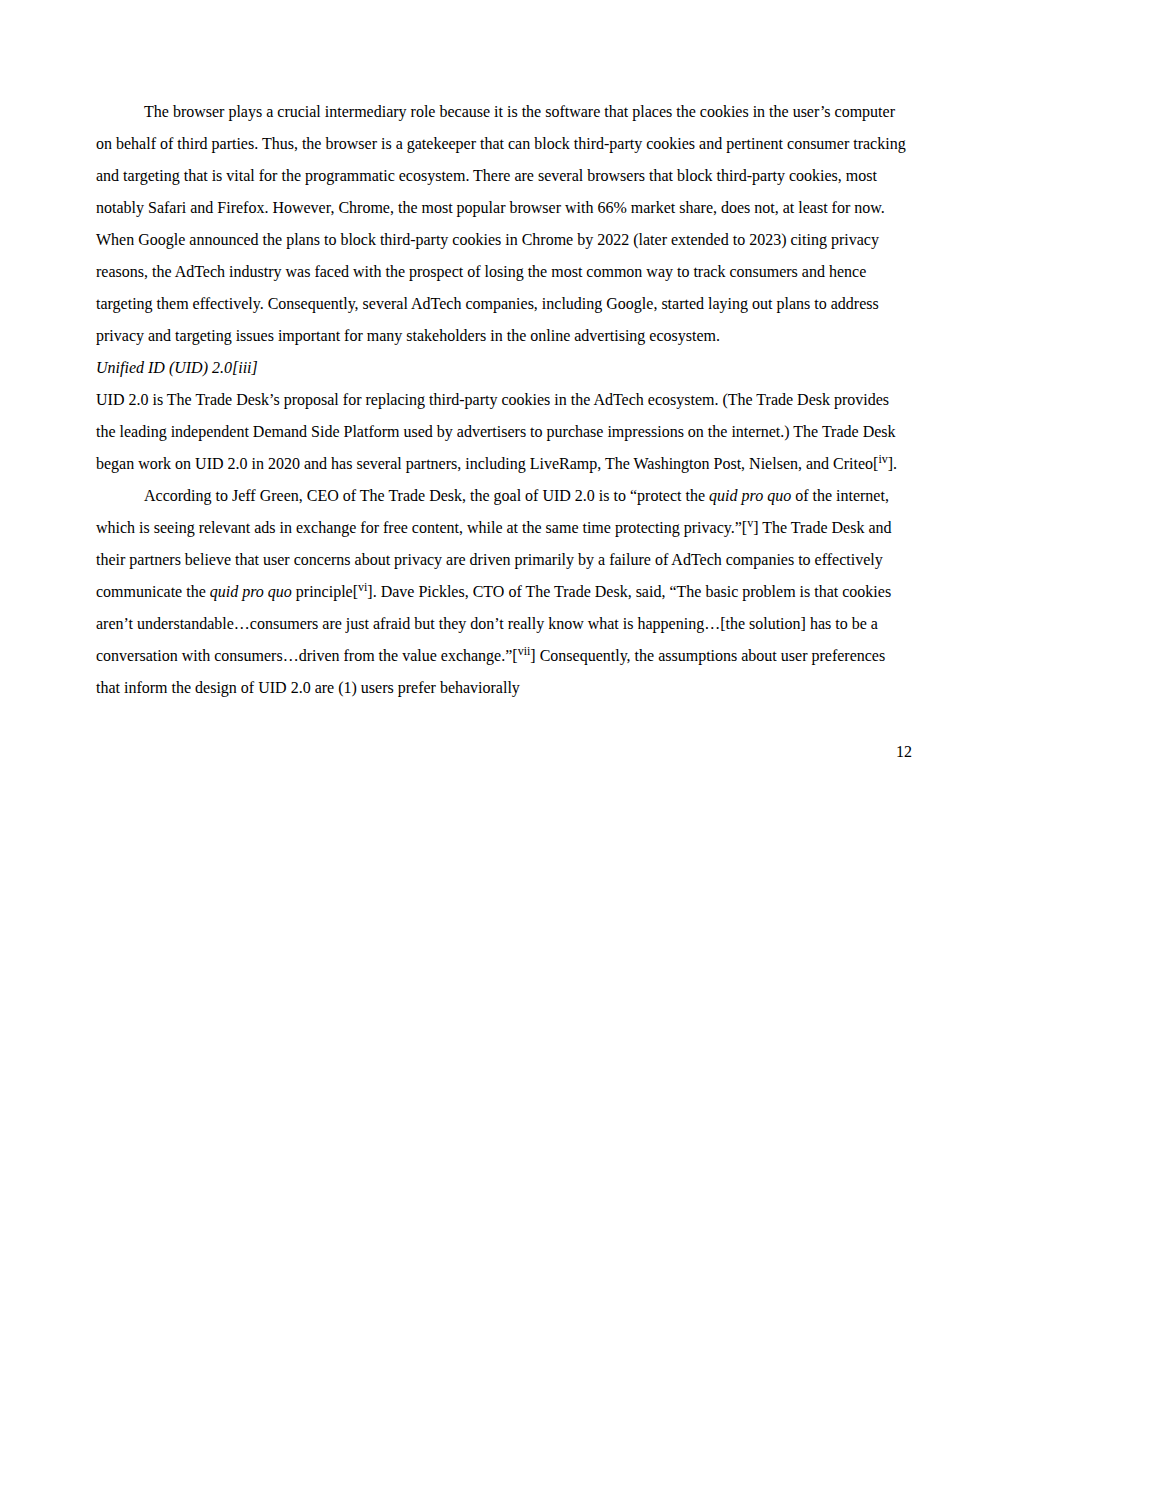The browser plays a crucial intermediary role because it is the software that places the cookies in the user’s computer on behalf of third parties. Thus, the browser is a gatekeeper that can block third-party cookies and pertinent consumer tracking and targeting that is vital for the programmatic ecosystem. There are several browsers that block third-party cookies, most notably Safari and Firefox. However, Chrome, the most popular browser with 66% market share, does not, at least for now. When Google announced the plans to block third-party cookies in Chrome by 2022 (later extended to 2023) citing privacy reasons, the AdTech industry was faced with the prospect of losing the most common way to track consumers and hence targeting them effectively. Consequently, several AdTech companies, including Google, started laying out plans to address privacy and targeting issues important for many stakeholders in the online advertising ecosystem.
Unified ID (UID) 2.0[iii]
UID 2.0 is The Trade Desk’s proposal for replacing third-party cookies in the AdTech ecosystem. (The Trade Desk provides the leading independent Demand Side Platform used by advertisers to purchase impressions on the internet.) The Trade Desk began work on UID 2.0 in 2020 and has several partners, including LiveRamp, The Washington Post, Nielsen, and Criteo[iv].
According to Jeff Green, CEO of The Trade Desk, the goal of UID 2.0 is to “protect the quid pro quo of the internet, which is seeing relevant ads in exchange for free content, while at the same time protecting privacy.”[v] The Trade Desk and their partners believe that user concerns about privacy are driven primarily by a failure of AdTech companies to effectively communicate the quid pro quo principle[vi]. Dave Pickles, CTO of The Trade Desk, said, “The basic problem is that cookies aren’t understandable…consumers are just afraid but they don’t really know what is happening…[the solution] has to be a conversation with consumers…driven from the value exchange.”[vii] Consequently, the assumptions about user preferences that inform the design of UID 2.0 are (1) users prefer behaviorally
12